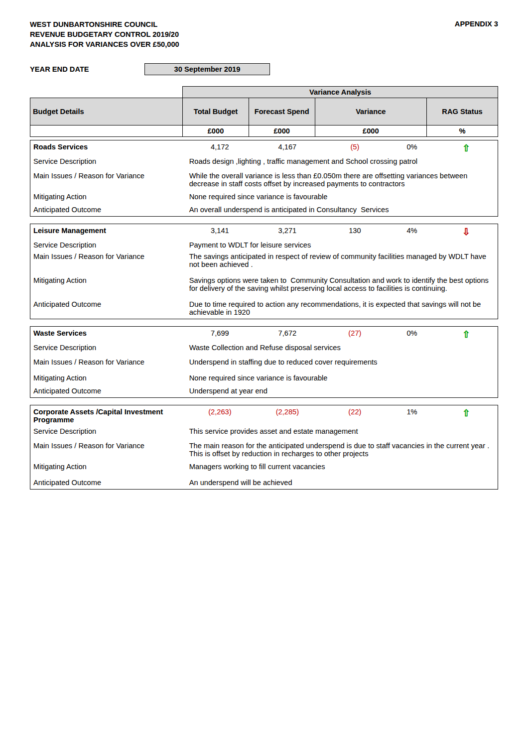WEST DUNBARTONSHIRE COUNCIL
REVENUE BUDGETARY CONTROL 2019/20
ANALYSIS FOR VARIANCES OVER £50,000
APPENDIX 3
YEAR END DATE
30 September 2019
| | Variance Analysis |
| Budget Details | Total Budget | Forecast Spend | Variance | RAG Status |
| | £000 | £000 | £000 | % |
| Roads Services | 4,172 | 4,167 | (5) | 0% | ⇧ |
| Service Description | Roads design ,lighting , traffic management and School crossing patrol |
| Main Issues / Reason for Variance | While the overall variance is less than £0.050m there are offsetting variances between decrease in staff costs offset by increased payments to contractors |
| Mitigating Action | None required since variance is favourable |
| Anticipated Outcome | An overall underspend is anticipated in Consultancy Services |
| Leisure Management | 3,141 | 3,271 | 130 | 4% | ⇩ |
| Service Description | Payment to WDLT for leisure services |
| Main Issues / Reason for Variance | The savings anticipated in respect of review of community facilities managed by WDLT have not been achieved . |
| Mitigating Action | Savings options were taken to Community Consultation and work to identify the best options for delivery of the saving whilst preserving local access to facilities is continuing. |
| Anticipated Outcome | Due to time required to action any recommendations, it is expected that savings will not be achievable in 1920 |
| Waste Services | 7,699 | 7,672 | (27) | 0% | ⇧ |
| Service Description | Waste Collection and Refuse disposal services |
| Main Issues / Reason for Variance | Underspend in staffing due to reduced cover requirements |
| Mitigating Action | None required since variance is favourable |
| Anticipated Outcome | Underspend at year end |
| Corporate Assets /Capital Investment Programme | (2,263) | (2,285) | (22) | 1% | ⇧ |
| Service Description | This service provides asset and estate management |
| Main Issues / Reason for Variance | The main reason for the anticipated underspend is due to staff vacancies in the current year . This is offset by reduction in recharges to other projects |
| Mitigating Action | Managers working to fill current vacancies |
| Anticipated Outcome | An underspend will be achieved |